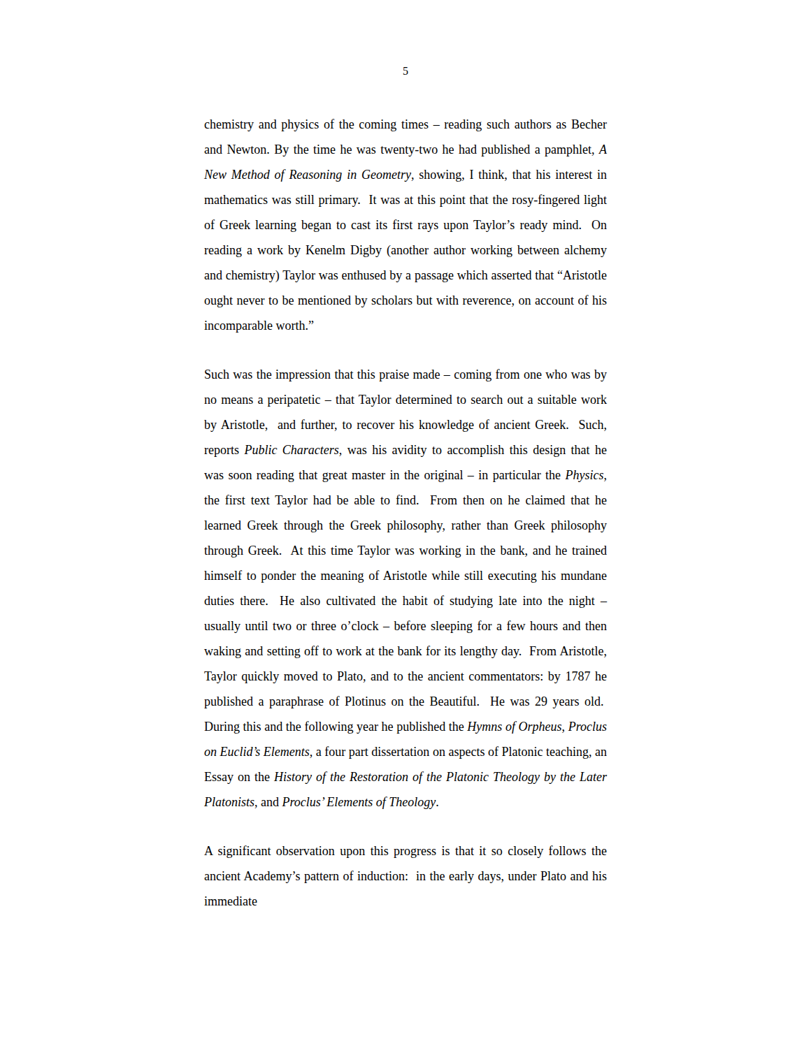5
chemistry and physics of the coming times – reading such authors as Becher and Newton. By the time he was twenty-two he had published a pamphlet, A New Method of Reasoning in Geometry, showing, I think, that his interest in mathematics was still primary. It was at this point that the rosy-fingered light of Greek learning began to cast its first rays upon Taylor’s ready mind. On reading a work by Kenelm Digby (another author working between alchemy and chemistry) Taylor was enthused by a passage which asserted that “Aristotle ought never to be mentioned by scholars but with reverence, on account of his incomparable worth.”
Such was the impression that this praise made – coming from one who was by no means a peripatetic – that Taylor determined to search out a suitable work by Aristotle, and further, to recover his knowledge of ancient Greek. Such, reports Public Characters, was his avidity to accomplish this design that he was soon reading that great master in the original – in particular the Physics, the first text Taylor had be able to find. From then on he claimed that he learned Greek through the Greek philosophy, rather than Greek philosophy through Greek. At this time Taylor was working in the bank, and he trained himself to ponder the meaning of Aristotle while still executing his mundane duties there. He also cultivated the habit of studying late into the night – usually until two or three o’clock – before sleeping for a few hours and then waking and setting off to work at the bank for its lengthy day. From Aristotle, Taylor quickly moved to Plato, and to the ancient commentators: by 1787 he published a paraphrase of Plotinus on the Beautiful. He was 29 years old. During this and the following year he published the Hymns of Orpheus, Proclus on Euclid’s Elements, a four part dissertation on aspects of Platonic teaching, an Essay on the History of the Restoration of the Platonic Theology by the Later Platonists, and Proclus’ Elements of Theology.
A significant observation upon this progress is that it so closely follows the ancient Academy’s pattern of induction: in the early days, under Plato and his immediate